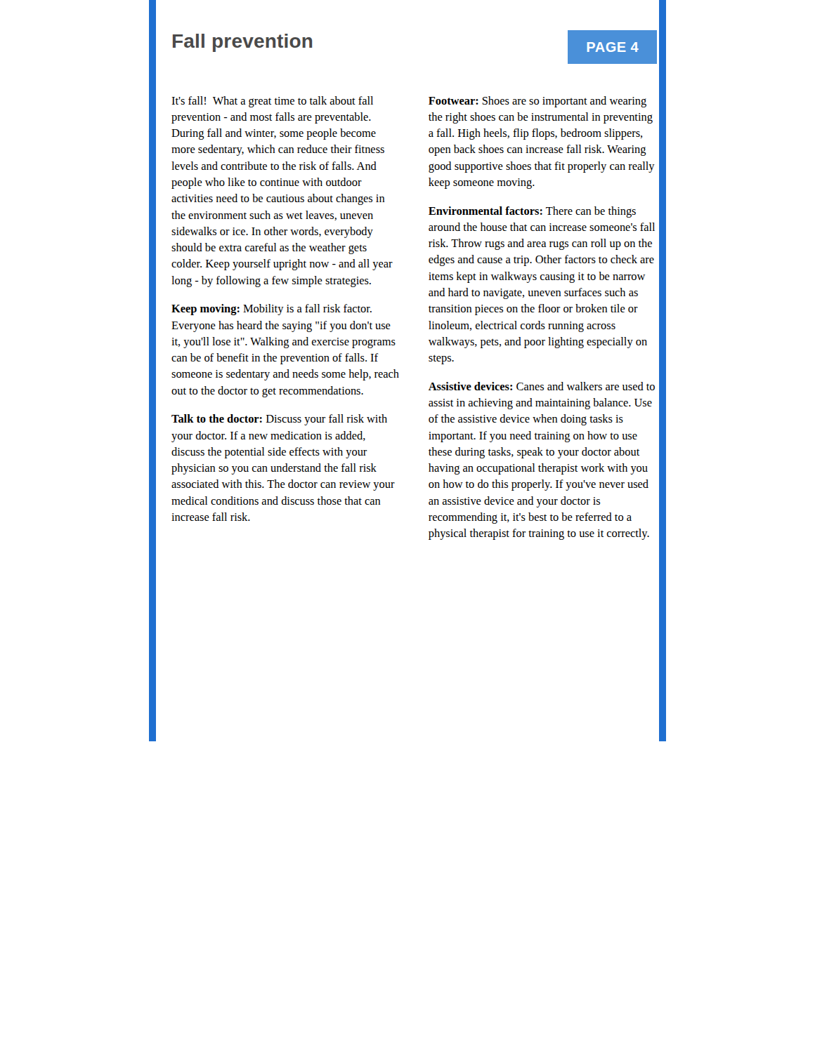Fall prevention
PAGE 4
It's fall! What a great time to talk about fall prevention - and most falls are preventable. During fall and winter, some people become more sedentary, which can reduce their fitness levels and contribute to the risk of falls. And people who like to continue with outdoor activities need to be cautious about changes in the environment such as wet leaves, uneven sidewalks or ice. In other words, everybody should be extra careful as the weather gets colder. Keep yourself upright now - and all year long - by following a few simple strategies.
Keep moving: Mobility is a fall risk factor. Everyone has heard the saying "if you don't use it, you'll lose it". Walking and exercise programs can be of benefit in the prevention of falls. If someone is sedentary and needs some help, reach out to the doctor to get recommendations.
Talk to the doctor: Discuss your fall risk with your doctor. If a new medication is added, discuss the potential side effects with your physician so you can understand the fall risk associated with this. The doctor can review your medical conditions and discuss those that can increase fall risk.
Footwear: Shoes are so important and wearing the right shoes can be instrumental in preventing a fall. High heels, flip flops, bedroom slippers, open back shoes can increase fall risk. Wearing good supportive shoes that fit properly can really keep someone moving.
Environmental factors: There can be things around the house that can increase someone's fall risk. Throw rugs and area rugs can roll up on the edges and cause a trip. Other factors to check are items kept in walkways causing it to be narrow and hard to navigate, uneven surfaces such as transition pieces on the floor or broken tile or linoleum, electrical cords running across walkways, pets, and poor lighting especially on steps.
Assistive devices: Canes and walkers are used to assist in achieving and maintaining balance. Use of the assistive device when doing tasks is important. If you need training on how to use these during tasks, speak to your doctor about having an occupational therapist work with you on how to do this properly. If you've never used an assistive device and your doctor is recommending it, it's best to be referred to a physical therapist for training to use it correctly.